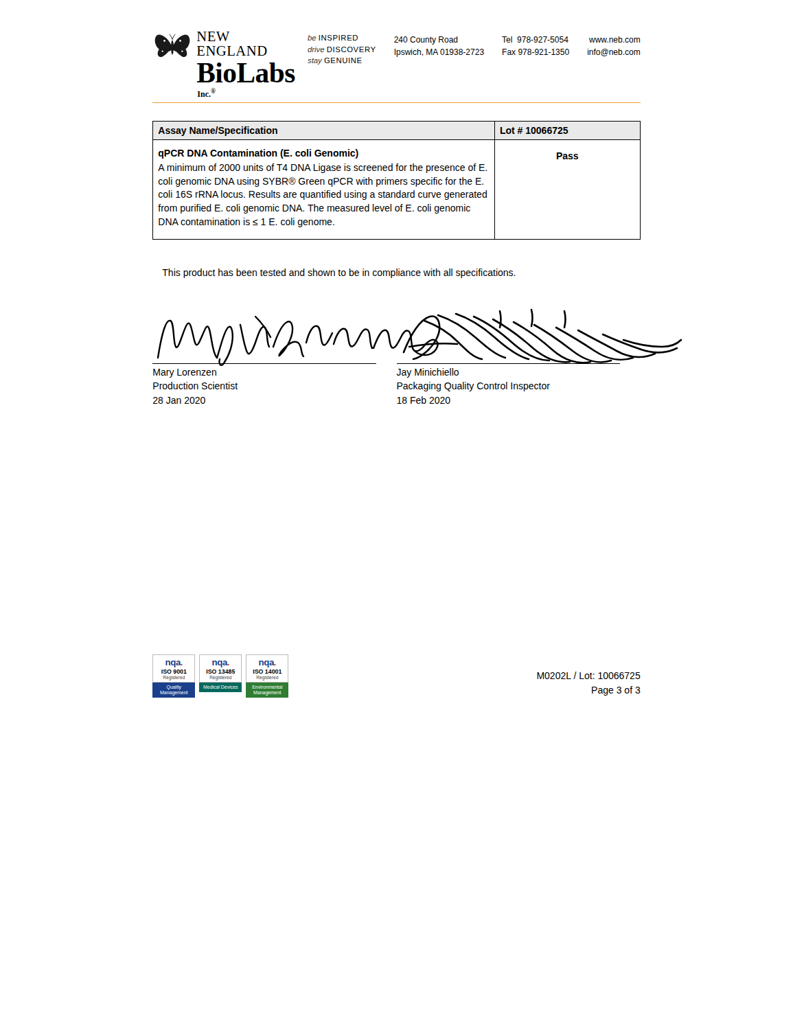NEW ENGLAND BioLabs Inc.®
be INSPIRED
drive DISCOVERY
stay GENUINE
240 County Road
Ipswich, MA 01938-2723
Tel 978-927-5054
Fax 978-921-1350
www.neb.com
info@neb.com
| Assay Name/Specification | Lot # 10066725 |
| --- | --- |
| qPCR DNA Contamination (E. coli Genomic) A minimum of 2000 units of T4 DNA Ligase is screened for the presence of E. coli genomic DNA using SYBR® Green qPCR with primers specific for the E. coli 16S rRNA locus. Results are quantified using a standard curve generated from purified E. coli genomic DNA. The measured level of E. coli genomic DNA contamination is ≤ 1 E. coli genome. | Pass |
This product has been tested and shown to be in compliance with all specifications.
Mary Lorenzen
Production Scientist
28 Jan 2020
Jay Minichiello
Packaging Quality Control Inspector
18 Feb 2020
nqa.
ISO 9001 Registered
Quality
Management
nqa.
ISO 13485 Registered
Medical Devices
nqa.
ISO 14001 Registered
Environmental
Management
M0202L / Lot: 10066725
Page 3 of 3